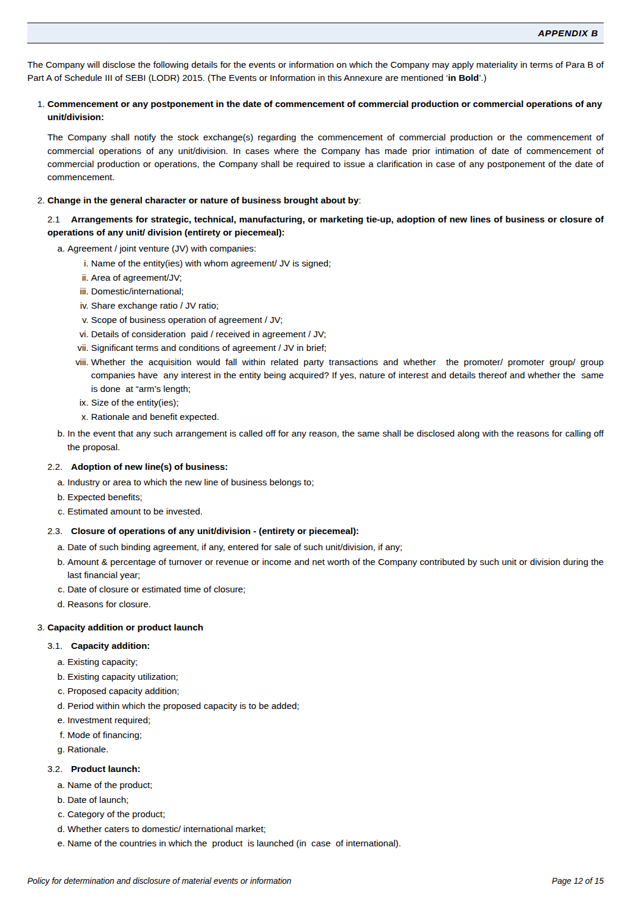APPENDIX B
The Company will disclose the following details for the events or information on which the Company may apply materiality in terms of Para B of Part A of Schedule III of SEBI (LODR) 2015. (The Events or Information in this Annexure are mentioned ‘in Bold’.)
Commencement or any postponement in the date of commencement of commercial production or commercial operations of any unit/division:
The Company shall notify the stock exchange(s) regarding the commencement of commercial production or the commencement of commercial operations of any unit/division. In cases where the Company has made prior intimation of date of commencement of commercial production or operations, the Company shall be required to issue a clarification in case of any postponement of the date of commencement.
Change in the general character or nature of business brought about by:
2.1 Arrangements for strategic, technical, manufacturing, or marketing tie-up, adoption of new lines of business or closure of operations of any unit/ division (entirety or piecemeal):
Agreement / joint venture (JV) with companies:
Name of the entity(ies) with whom agreement/ JV is signed;
Area of agreement/JV;
Domestic/international;
Share exchange ratio / JV ratio;
Scope of business operation of agreement / JV;
Details of consideration paid / received in agreement / JV;
Significant terms and conditions of agreement / JV in brief;
Whether the acquisition would fall within related party transactions and whether the promoter/ promoter group/ group companies have any interest in the entity being acquired? If yes, nature of interest and details thereof and whether the same is done at “arm’s length;
Size of the entity(ies);
Rationale and benefit expected.
In the event that any such arrangement is called off for any reason, the same shall be disclosed along with the reasons for calling off the proposal.
2.2. Adoption of new line(s) of business:
Industry or area to which the new line of business belongs to;
Expected benefits;
Estimated amount to be invested.
2.3. Closure of operations of any unit/division - (entirety or piecemeal):
Date of such binding agreement, if any, entered for sale of such unit/division, if any;
Amount & percentage of turnover or revenue or income and net worth of the Company contributed by such unit or division during the last financial year;
Date of closure or estimated time of closure;
Reasons for closure.
Capacity addition or product launch
3.1. Capacity addition:
Existing capacity;
Existing capacity utilization;
Proposed capacity addition;
Period within which the proposed capacity is to be added;
Investment required;
Mode of financing;
Rationale.
3.2. Product launch:
Name of the product;
Date of launch;
Category of the product;
Whether caters to domestic/ international market;
Name of the countries in which the product is launched (in case of international).
Policy for determination and disclosure of material events or information Page 12 of 15